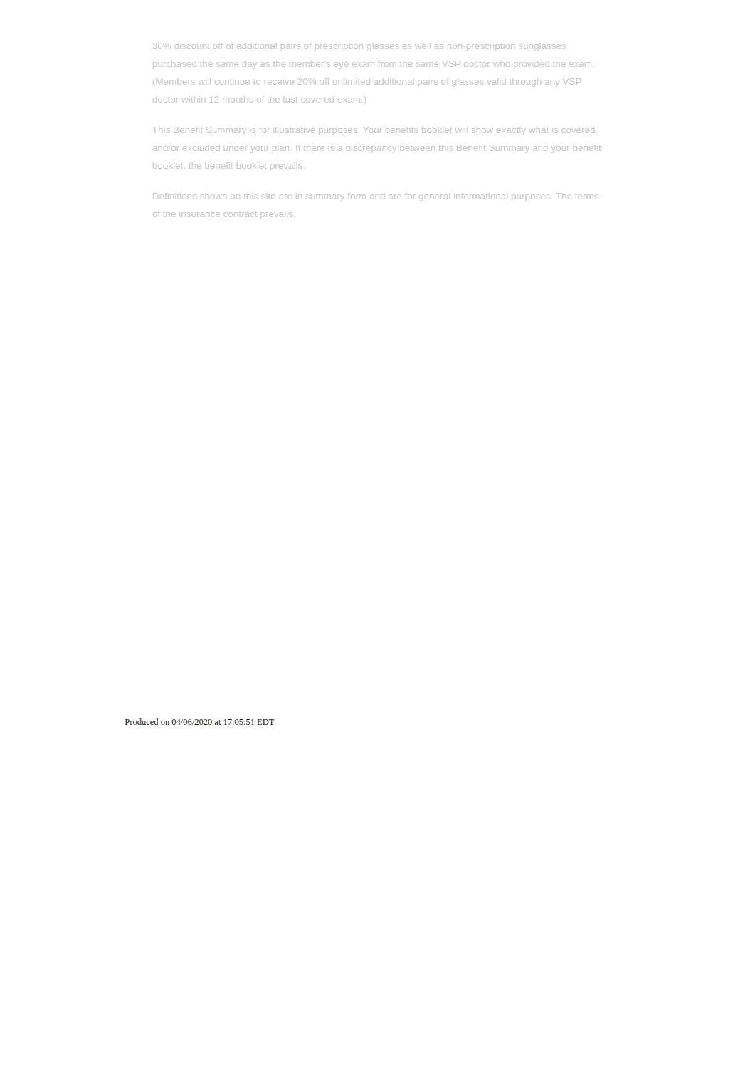30% discount off of additional pairs of prescription glasses as well as non-prescription sunglasses purchased the same day as the member's eye exam from the same VSP doctor who provided the exam. (Members will continue to receive 20% off unlimited additional pairs of glasses valid through any VSP doctor within 12 months of the last covered exam.)
This Benefit Summary is for illustrative purposes. Your benefits booklet will show exactly what is covered and/or excluded under your plan. If there is a discrepancy between this Benefit Summary and your benefit booklet, the benefit booklet prevails.
Definitions shown on this site are in summary form and are for general informational purposes. The terms of the insurance contract prevails.
Produced on 04/06/2020 at 17:05:51 EDT